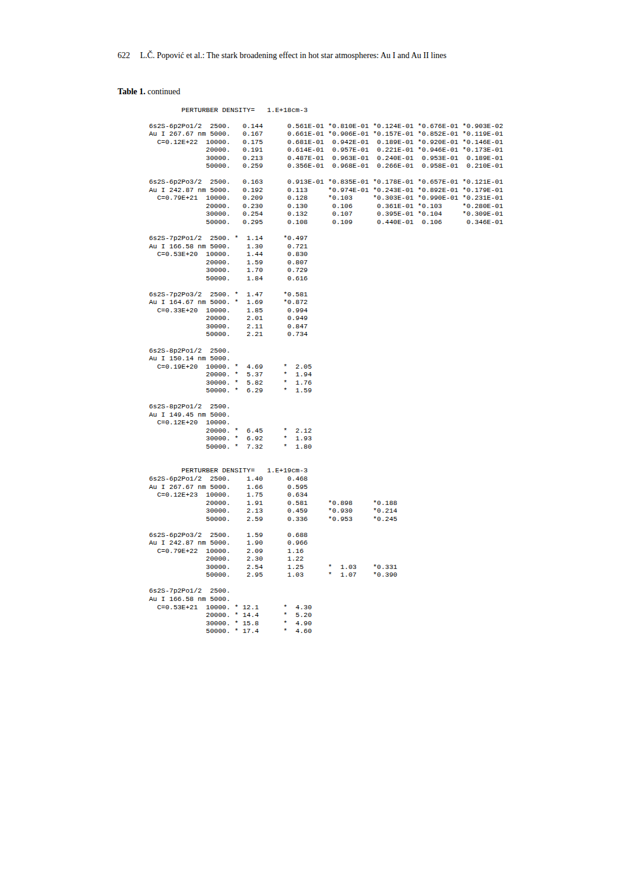622 L.Č. Popović et al.: The stark broadening effect in hot star atmospheres: Au I and Au II lines
Table 1. continued
        PERTURBER DENSITY=   1.E+18cm-3

6s2S-6p2Po1/2  2500.   0.144      0.561E-01 *0.810E-01 *0.124E-01 *0.676E-01 *0.903E-02
Au I 267.67 nm 5000.   0.167      0.661E-01 *0.906E-01 *0.157E-01 *0.852E-01 *0.119E-01
  C=0.12E+22  10000.   0.175      0.681E-01  0.942E-01  0.189E-01 *0.920E-01 *0.146E-01
              20000.   0.191      0.614E-01  0.957E-01  0.221E-01 *0.946E-01 *0.173E-01
              30000.   0.213      0.487E-01  0.963E-01  0.240E-01  0.953E-01  0.189E-01
              50000.   0.259      0.356E-01  0.968E-01  0.266E-01  0.958E-01  0.210E-01

6s2S-6p2Po3/2  2500.   0.163      0.913E-01 *0.835E-01 *0.178E-01 *0.657E-01 *0.121E-01
Au I 242.87 nm 5000.   0.192      0.113     *0.974E-01 *0.243E-01 *0.892E-01 *0.179E-01
  C=0.79E+21  10000.   0.209      0.128     *0.103     *0.303E-01 *0.990E-01 *0.231E-01
              20000.   0.230      0.130      0.106      0.361E-01 *0.103     *0.280E-01
              30000.   0.254      0.132      0.107      0.395E-01 *0.104     *0.309E-01
              50000.   0.295      0.108      0.109      0.440E-01  0.106      0.346E-01

6s2S-7p2Po1/2  2500. *  1.14     *0.497
Au I 166.58 nm 5000.    1.30      0.721
  C=0.53E+20  10000.    1.44      0.830
              20000.    1.59      0.807
              30000.    1.70      0.729
              50000.    1.84      0.616

6s2S-7p2Po3/2  2500. *  1.47     *0.581
Au I 164.67 nm 5000. *  1.69     *0.872
  C=0.33E+20  10000.    1.85      0.994
              20000.    2.01      0.949
              30000.    2.11      0.847
              50000.    2.21      0.734

6s2S-8p2Po1/2  2500.
Au I 150.14 nm 5000.
  C=0.19E+20  10000. *  4.69     *  2.05
              20000. *  5.37     *  1.94
              30000. *  5.82     *  1.76
              50000. *  6.29     *  1.59

6s2S-8p2Po1/2  2500.
Au I 149.45 nm 5000.
  C=0.12E+20  10000.
              20000. *  6.45     *  2.12
              30000. *  6.92     *  1.93
              50000. *  7.32     *  1.80


        PERTURBER DENSITY=   1.E+19cm-3
6s2S-6p2Po1/2  2500.    1.40      0.468
Au I 267.67 nm 5000.    1.66      0.595
  C=0.12E+23  10000.    1.75      0.634
              20000.    1.91      0.581     *0.898     *0.188
              30000.    2.13      0.459     *0.930     *0.214
              50000.    2.59      0.336     *0.953     *0.245

6s2S-6p2Po3/2  2500.    1.59      0.688
Au I 242.87 nm 5000.    1.90      0.966
  C=0.79E+22  10000.    2.09      1.16
              20000.    2.30      1.22
              30000.    2.54      1.25      *  1.03    *0.331
              50000.    2.95      1.03      *  1.07    *0.390

6s2S-7p2Po1/2  2500.
Au I 166.58 nm 5000.
  C=0.53E+21  10000. * 12.1      *  4.30
              20000. * 14.4      *  5.20
              30000. * 15.8      *  4.90
              50000. * 17.4      *  4.60